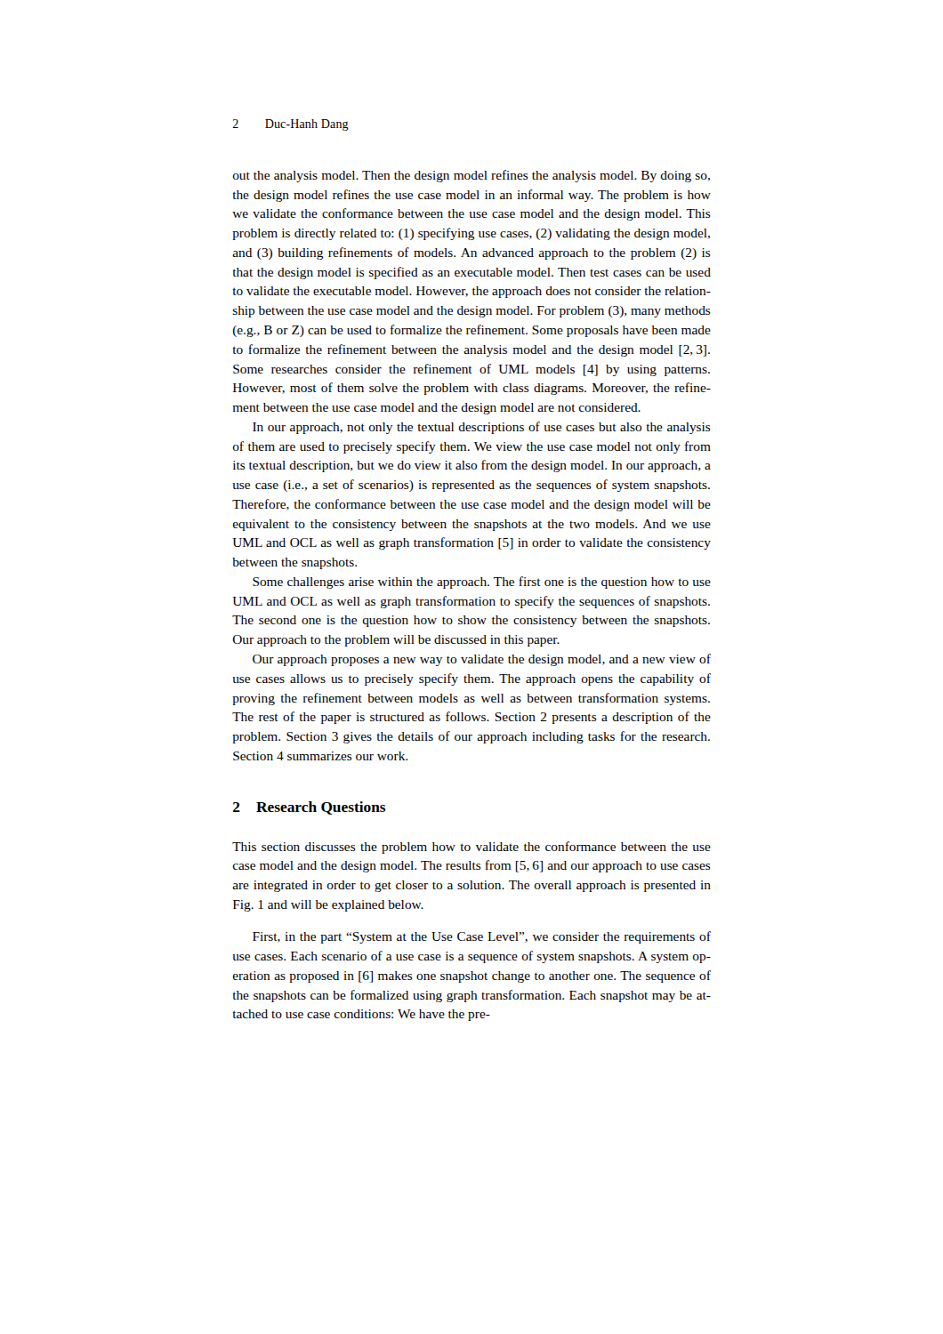2 Duc-Hanh Dang
out the analysis model. Then the design model refines the analysis model. By doing so, the design model refines the use case model in an informal way. The problem is how we validate the conformance between the use case model and the design model. This problem is directly related to: (1) specifying use cases, (2) validating the design model, and (3) building refinements of models. An advanced approach to the problem (2) is that the design model is specified as an executable model. Then test cases can be used to validate the executable model. However, the approach does not consider the relationship between the use case model and the design model. For problem (3), many methods (e.g., B or Z) can be used to formalize the refinement. Some proposals have been made to formalize the refinement between the analysis model and the design model [2, 3]. Some researches consider the refinement of UML models [4] by using patterns. However, most of them solve the problem with class diagrams. Moreover, the refinement between the use case model and the design model are not considered.
In our approach, not only the textual descriptions of use cases but also the analysis of them are used to precisely specify them. We view the use case model not only from its textual description, but we do view it also from the design model. In our approach, a use case (i.e., a set of scenarios) is represented as the sequences of system snapshots. Therefore, the conformance between the use case model and the design model will be equivalent to the consistency between the snapshots at the two models. And we use UML and OCL as well as graph transformation [5] in order to validate the consistency between the snapshots.
Some challenges arise within the approach. The first one is the question how to use UML and OCL as well as graph transformation to specify the sequences of snapshots. The second one is the question how to show the consistency between the snapshots. Our approach to the problem will be discussed in this paper.
Our approach proposes a new way to validate the design model, and a new view of use cases allows us to precisely specify them. The approach opens the capability of proving the refinement between models as well as between transformation systems. The rest of the paper is structured as follows. Section 2 presents a description of the problem. Section 3 gives the details of our approach including tasks for the research. Section 4 summarizes our work.
2 Research Questions
This section discusses the problem how to validate the conformance between the use case model and the design model. The results from [5, 6] and our approach to use cases are integrated in order to get closer to a solution. The overall approach is presented in Fig. 1 and will be explained below.
First, in the part “System at the Use Case Level”, we consider the requirements of use cases. Each scenario of a use case is a sequence of system snapshots. A system operation as proposed in [6] makes one snapshot change to another one. The sequence of the snapshots can be formalized using graph transformation. Each snapshot may be attached to use case conditions: We have the pre-